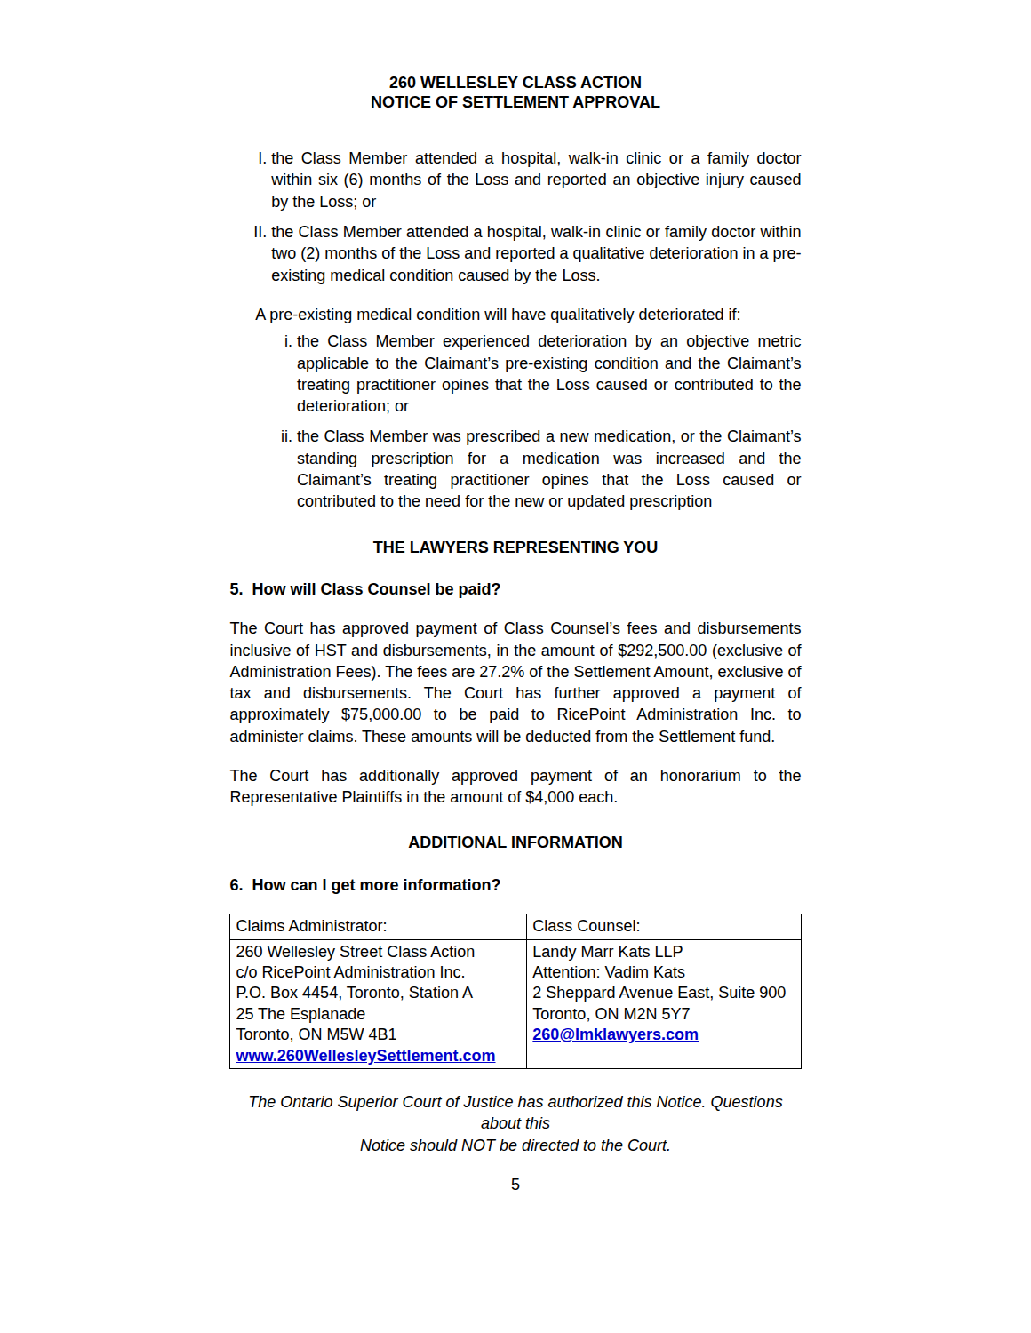260 WELLESLEY CLASS ACTION
NOTICE OF SETTLEMENT APPROVAL
the Class Member attended a hospital, walk-in clinic or a family doctor within six (6) months of the Loss and reported an objective injury caused by the Loss; or
the Class Member attended a hospital, walk-in clinic or family doctor within two (2) months of the Loss and reported a qualitative deterioration in a pre-existing medical condition caused by the Loss.
A pre-existing medical condition will have qualitatively deteriorated if:
the Class Member experienced deterioration by an objective metric applicable to the Claimant’s pre-existing condition and the Claimant’s treating practitioner opines that the Loss caused or contributed to the deterioration; or
the Class Member was prescribed a new medication, or the Claimant’s standing prescription for a medication was increased and the Claimant’s treating practitioner opines that the Loss caused or contributed to the need for the new or updated prescription
THE LAWYERS REPRESENTING YOU
5. How will Class Counsel be paid?
The Court has approved payment of Class Counsel’s fees and disbursements inclusive of HST and disbursements, in the amount of $292,500.00 (exclusive of Administration Fees). The fees are 27.2% of the Settlement Amount, exclusive of tax and disbursements. The Court has further approved a payment of approximately $75,000.00 to be paid to RicePoint Administration Inc. to administer claims. These amounts will be deducted from the Settlement fund.
The Court has additionally approved payment of an honorarium to the Representative Plaintiffs in the amount of $4,000 each.
ADDITIONAL INFORMATION
6. How can I get more information?
| Claims Administrator: | Class Counsel: |
| 260 Wellesley Street Class Action c/o RicePoint Administration Inc. P.O. Box 4454, Toronto, Station A 25 The Esplanade Toronto, ON M5W 4B1 www.260WellesleySettlement.com | Landy Marr Kats LLP Attention: Vadim Kats 2 Sheppard Avenue East, Suite 900 Toronto, ON M2N 5Y7 260@lmklawyers.com |
The Ontario Superior Court of Justice has authorized this Notice. Questions about this
Notice should NOT be directed to the Court.
5